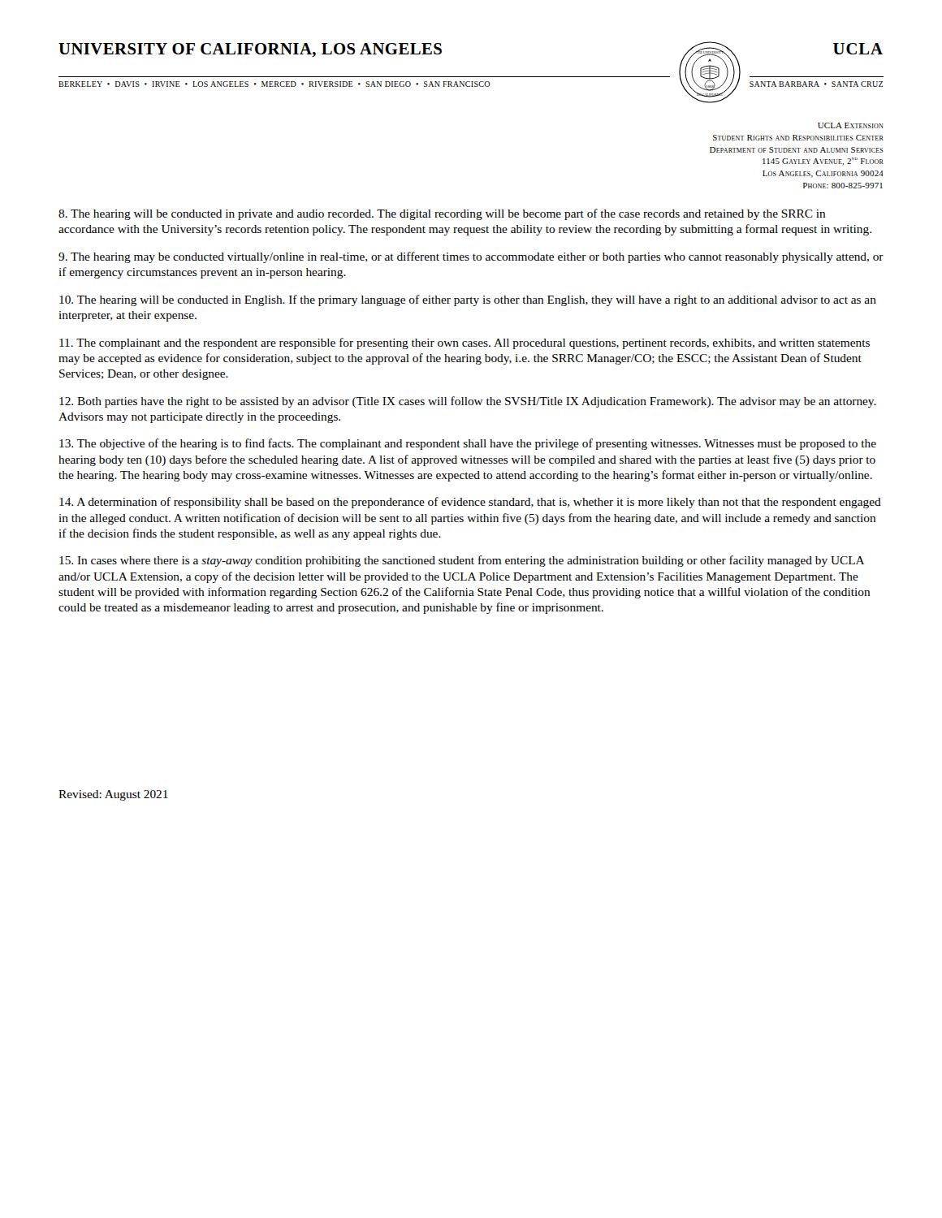UNIVERSITY OF CALIFORNIA, LOS ANGELES UCLA
BERKELEY • DAVIS • IRVINE • LOS ANGELES • MERCED • RIVERSIDE • SAN DIEGO • SAN FRANCISCO
THE UNIVERSITY OF CALIFORNIA 1868
SANTA BARBARA • SANTA CRUZ
UCLA Extension
Student Rights and Responsibilities Center
Department of Student and Alumni Services
1145 Gayley Avenue, 2nd Floor
Los Angeles, California 90024
Phone: 800-825-9971
8. The hearing will be conducted in private and audio recorded. The digital recording will be become part of the case records and retained by the SRRC in accordance with the University’s records retention policy. The respondent may request the ability to review the recording by submitting a formal request in writing.
9. The hearing may be conducted virtually/online in real-time, or at different times to accommodate either or both parties who cannot reasonably physically attend, or if emergency circumstances prevent an in-person hearing.
10. The hearing will be conducted in English. If the primary language of either party is other than English, they will have a right to an additional advisor to act as an interpreter, at their expense.
11. The complainant and the respondent are responsible for presenting their own cases. All procedural questions, pertinent records, exhibits, and written statements may be accepted as evidence for consideration, subject to the approval of the hearing body, i.e. the SRRC Manager/CO; the ESCC; the Assistant Dean of Student Services; Dean, or other designee.
12. Both parties have the right to be assisted by an advisor (Title IX cases will follow the SVSH/Title IX Adjudication Framework). The advisor may be an attorney. Advisors may not participate directly in the proceedings.
13. The objective of the hearing is to find facts. The complainant and respondent shall have the privilege of presenting witnesses. Witnesses must be proposed to the hearing body ten (10) days before the scheduled hearing date. A list of approved witnesses will be compiled and shared with the parties at least five (5) days prior to the hearing. The hearing body may cross-examine witnesses. Witnesses are expected to attend according to the hearing’s format either in-person or virtually/online.
14. A determination of responsibility shall be based on the preponderance of evidence standard, that is, whether it is more likely than not that the respondent engaged in the alleged conduct. A written notification of decision will be sent to all parties within five (5) days from the hearing date, and will include a remedy and sanction if the decision finds the student responsible, as well as any appeal rights due.
15. In cases where there is a stay-away condition prohibiting the sanctioned student from entering the administration building or other facility managed by UCLA and/or UCLA Extension, a copy of the decision letter will be provided to the UCLA Police Department and Extension’s Facilities Management Department. The student will be provided with information regarding Section 626.2 of the California State Penal Code, thus providing notice that a willful violation of the condition could be treated as a misdemeanor leading to arrest and prosecution, and punishable by fine or imprisonment.
Revised: August 2021